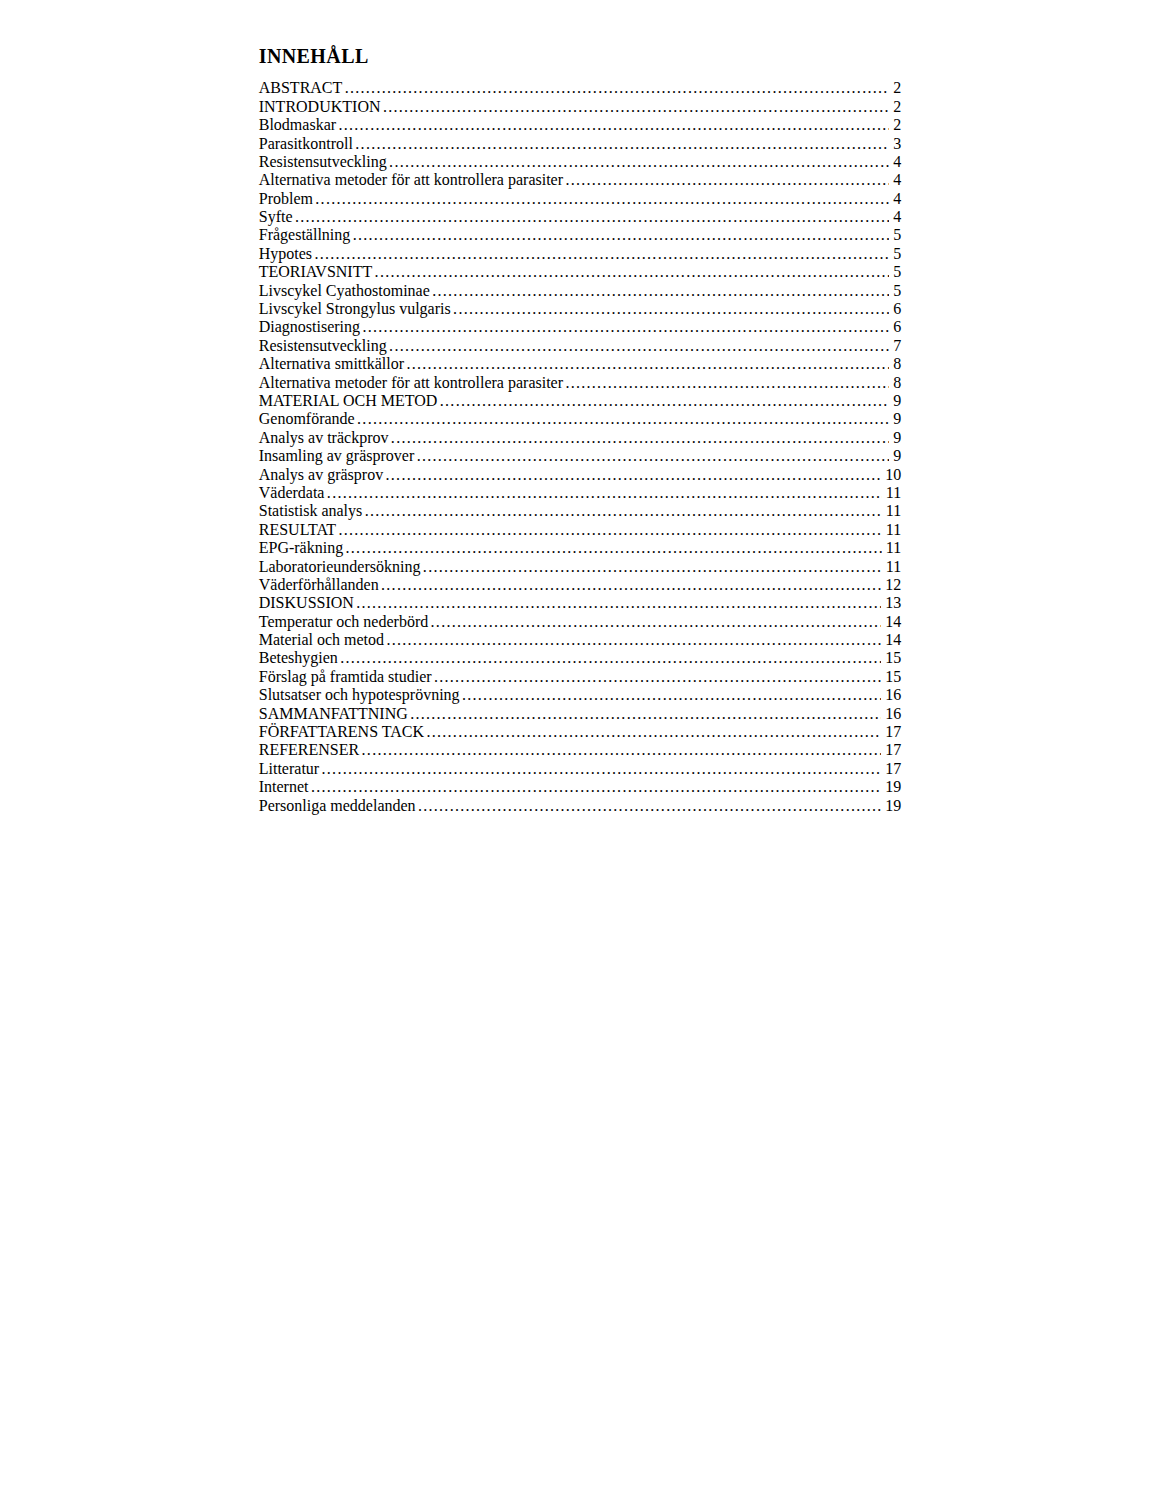INNEHÅLL
ABSTRACT 2
INTRODUKTION 2
Blodmaskar 2
Parasitkontroll 3
Resistensutveckling 4
Alternativa metoder för att kontrollera parasiter 4
Problem 4
Syfte 4
Frågeställning 5
Hypotes 5
TEORIAVSNITT 5
Livscykel Cyathostominae 5
Livscykel Strongylus vulgaris 6
Diagnostisering 6
Resistensutveckling 7
Alternativa smittkällor 8
Alternativa metoder för att kontrollera parasiter 8
MATERIAL OCH METOD 9
Genomförande 9
Analys av träckprov 9
Insamling av gräsprover 9
Analys av gräsprov 10
Väderdata 11
Statistisk analys 11
RESULTAT 11
EPG-räkning 11
Laboratorieundersökning 11
Väderförhållanden 12
DISKUSSION 13
Temperatur och nederbörd 14
Material och metod 14
Beteshygien 15
Förslag på framtida studier 15
Slutsatser och hypotesprövning 16
SAMMANFATTNING 16
FÖRFATTARENS TACK 17
REFERENSER 17
Litteratur 17
Internet 19
Personliga meddelanden 19